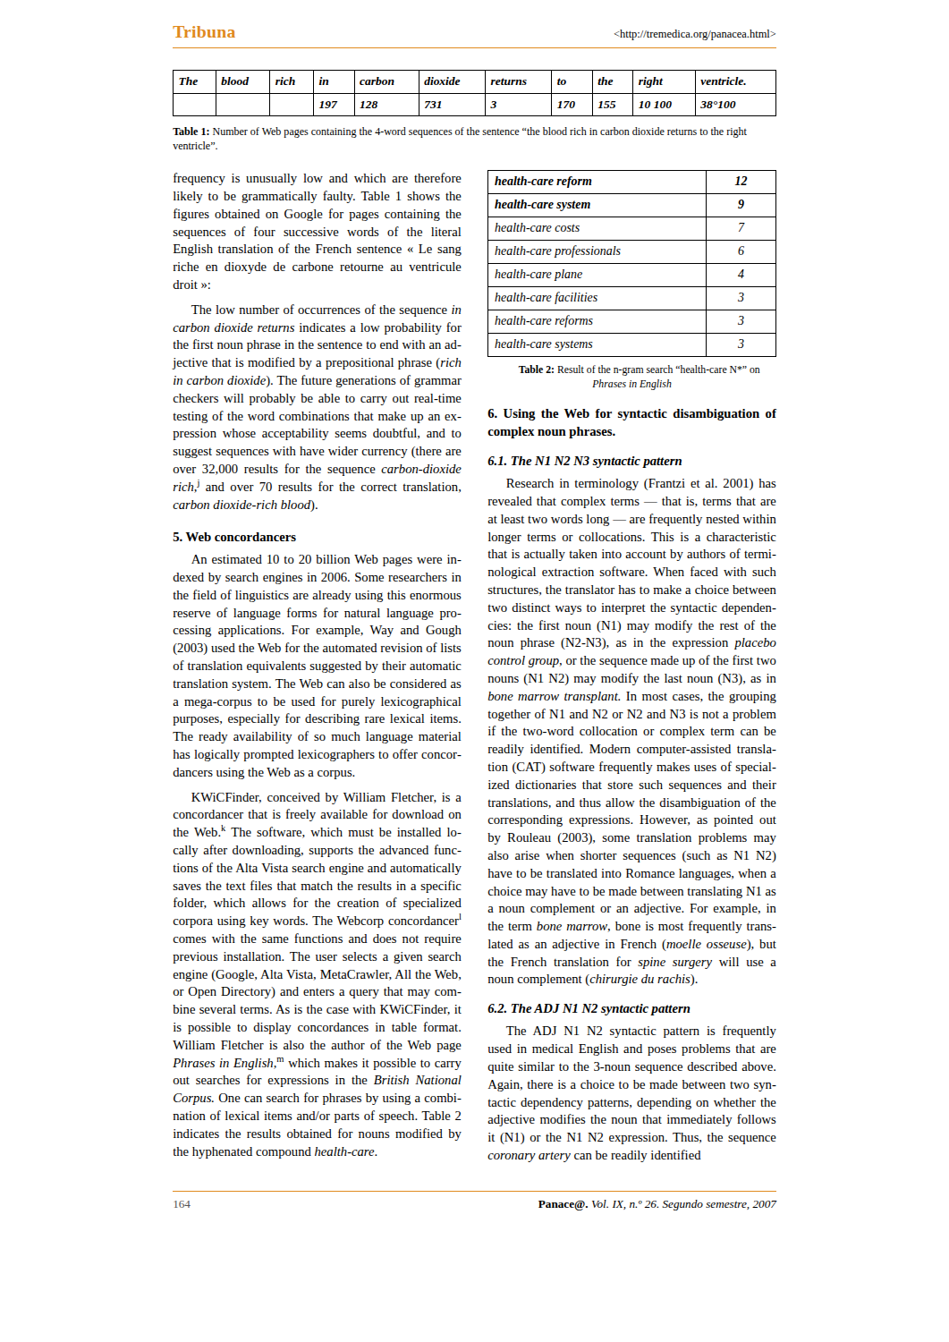Tribuna <http://tremedica.org/panacea.html>
| The | blood | rich | in | carbon | dioxide | returns | to | the | right | ventricle. |
| | | | 197 | 128 | 731 | 3 | 170 | 155 | 10 100 | 38°100 |
Table 1: Number of Web pages containing the 4-word sequences of the sentence “the blood rich in carbon dioxide returns to the right ventricle”.
frequency is unusually low and which are therefore likely to be grammatically faulty. Table 1 shows the figures obtained on Google for pages containing the sequences of four successive words of the literal English translation of the French sentence « Le sang riche en dioxyde de carbone retourne au ventricule droit »:
The low number of occurrences of the sequence in carbon dioxide returns indicates a low probability for the first noun phrase in the sentence to end with an adjective that is modified by a prepositional phrase (rich in carbon dioxide). The future generations of grammar checkers will probably be able to carry out real-time testing of the word combinations that make up an expression whose acceptability seems doubtful, and to suggest sequences with have wider currency (there are over 32,000 results for the sequence carbon-dioxide rich,j and over 70 results for the correct translation, carbon dioxide-rich blood).
5. Web concordancers
An estimated 10 to 20 billion Web pages were indexed by search engines in 2006. Some researchers in the field of linguistics are already using this enormous reserve of language forms for natural language processing applications. For example, Way and Gough (2003) used the Web for the automated revision of lists of translation equivalents suggested by their automatic translation system. The Web can also be considered as a mega-corpus to be used for purely lexicographical purposes, especially for describing rare lexical items. The ready availability of so much language material has logically prompted lexicographers to offer concordancers using the Web as a corpus.
KWiCFinder, conceived by William Fletcher, is a concordancer that is freely available for download on the Web.k The software, which must be installed locally after downloading, supports the advanced functions of the Alta Vista search engine and automatically saves the text files that match the results in a specific folder, which allows for the creation of specialized corpora using key words. The Webcorp concordancerl comes with the same functions and does not require previous installation. The user selects a given search engine (Google, Alta Vista, MetaCrawler, All the Web, or Open Directory) and enters a query that may combine several terms. As is the case with KWiCFinder, it is possible to display concordances in table format. William Fletcher is also the author of the Web page Phrases in English,m which makes it possible to carry out searches for expressions in the British National Corpus. One can search for phrases by using a combination of lexical items and/or parts of speech. Table 2 indicates the results obtained for nouns modified by the hyphenated compound health-care.
| health-care reform | 12 |
| health-care system | 9 |
| health-care costs | 7 |
| health-care professionals | 6 |
| health-care plane | 4 |
| health-care facilities | 3 |
| health-care reforms | 3 |
| health-care systems | 3 |
Table 2: Result of the n-gram search “health-care N*” on Phrases in English
6. Using the Web for syntactic disambiguation of complex noun phrases.
6.1. The N1 N2 N3 syntactic pattern
Research in terminology (Frantzi et al. 2001) has revealed that complex terms — that is, terms that are at least two words long — are frequently nested within longer terms or collocations. This is a characteristic that is actually taken into account by authors of terminological extraction software. When faced with such structures, the translator has to make a choice between two distinct ways to interpret the syntactic dependencies: the first noun (N1) may modify the rest of the noun phrase (N2-N3), as in the expression placebo control group, or the sequence made up of the first two nouns (N1 N2) may modify the last noun (N3), as in bone marrow transplant. In most cases, the grouping together of N1 and N2 or N2 and N3 is not a problem if the two-word collocation or complex term can be readily identified. Modern computer-assisted translation (CAT) software frequently makes uses of specialized dictionaries that store such sequences and their translations, and thus allow the disambiguation of the corresponding expressions. However, as pointed out by Rouleau (2003), some translation problems may also arise when shorter sequences (such as N1 N2) have to be translated into Romance languages, when a choice may have to be made between translating N1 as a noun complement or an adjective. For example, in the term bone marrow, bone is most frequently translated as an adjective in French (moelle osseuse), but the French translation for spine surgery will use a noun complement (chirurgie du rachis).
6.2. The ADJ N1 N2 syntactic pattern
The ADJ N1 N2 syntactic pattern is frequently used in medical English and poses problems that are quite similar to the 3-noun sequence described above. Again, there is a choice to be made between two syntactic dependency patterns, depending on whether the adjective modifies the noun that immediately follows it (N1) or the N1 N2 expression. Thus, the sequence coronary artery can be readily identified
164 Panace@. Vol. IX, n.º 26. Segundo semestre, 2007